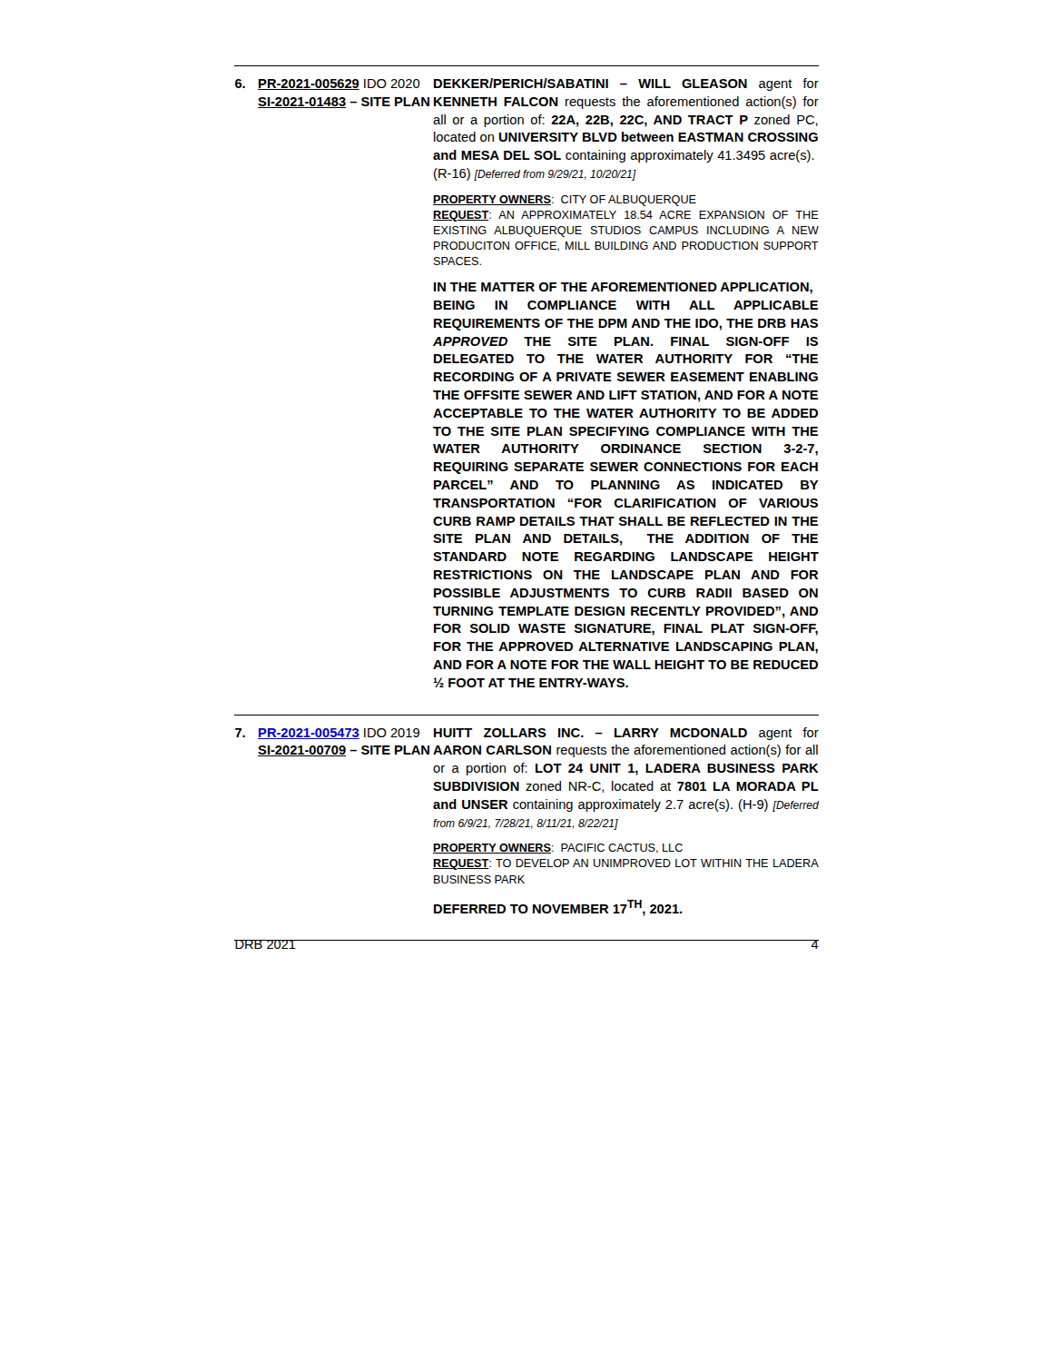| 6. | PR-2021-005629 IDO 2020 SI-2021-01483 – SITE PLAN | DEKKER/PERICH/SABATINI – WILL GLEASON agent for KENNETH FALCON requests the aforementioned action(s) for all or a portion of: 22A, 22B, 22C, AND TRACT P zoned PC, located on UNIVERSITY BLVD between EASTMAN CROSSING and MESA DEL SOL containing approximately 41.3495 acre(s). (R-16) [Deferred from 9/29/21, 10/20/21] PROPERTY OWNERS : CITY OF ALBUQUERQUE REQUEST : AN APPROXIMATELY 18.54 ACRE EXPANSION OF THE EXISTING ALBUQUERQUE STUDIOS CAMPUS INCLUDING A NEW PRODUCITON OFFICE, MILL BUILDING AND PRODUCTION SUPPORT SPACES. IN THE MATTER OF THE AFOREMENTIONED APPLICATION, BEING IN COMPLIANCE WITH ALL APPLICABLE REQUIREMENTS OF THE DPM AND THE IDO, THE DRB HAS APPROVED THE SITE PLAN. FINAL SIGN-OFF IS DELEGATED TO THE WATER AUTHORITY FOR “THE RECORDING OF A PRIVATE SEWER EASEMENT ENABLING THE OFFSITE SEWER AND LIFT STATION, AND FOR A NOTE ACCEPTABLE TO THE WATER AUTHORITY TO BE ADDED TO THE SITE PLAN SPECIFYING COMPLIANCE WITH THE WATER AUTHORITY ORDINANCE SECTION 3-2-7, REQUIRING SEPARATE SEWER CONNECTIONS FOR EACH PARCEL” AND TO PLANNING AS INDICATED BY TRANSPORTATION “FOR CLARIFICATION OF VARIOUS CURB RAMP DETAILS THAT SHALL BE REFLECTED IN THE SITE PLAN AND DETAILS, THE ADDITION OF THE STANDARD NOTE REGARDING LANDSCAPE HEIGHT RESTRICTIONS ON THE LANDSCAPE PLAN AND FOR POSSIBLE ADJUSTMENTS TO CURB RADII BASED ON TURNING TEMPLATE DESIGN RECENTLY PROVIDED”, AND FOR SOLID WASTE SIGNATURE, FINAL PLAT SIGN-OFF, FOR THE APPROVED ALTERNATIVE LANDSCAPING PLAN, AND FOR A NOTE FOR THE WALL HEIGHT TO BE REDUCED ½ FOOT AT THE ENTRY-WAYS. |
| 7. | PR-2021-005473 IDO 2019 SI-2021-00709 – SITE PLAN | HUITT ZOLLARS INC. – LARRY MCDONALD agent for AARON CARLSON requests the aforementioned action(s) for all or a portion of: LOT 24 UNIT 1, LADERA BUSINESS PARK SUBDIVISION zoned NR-C, located at 7801 LA MORADA PL and UNSER containing approximately 2.7 acre(s). (H-9) [Deferred from 6/9/21, 7/28/21, 8/11/21, 8/22/21] PROPERTY OWNERS : PACIFIC CACTUS, LLC REQUEST : TO DEVELOP AN UNIMPROVED LOT WITHIN THE LADERA BUSINESS PARK DEFERRED TO NOVEMBER 17 TH , 2021. |
DRB 2021
4